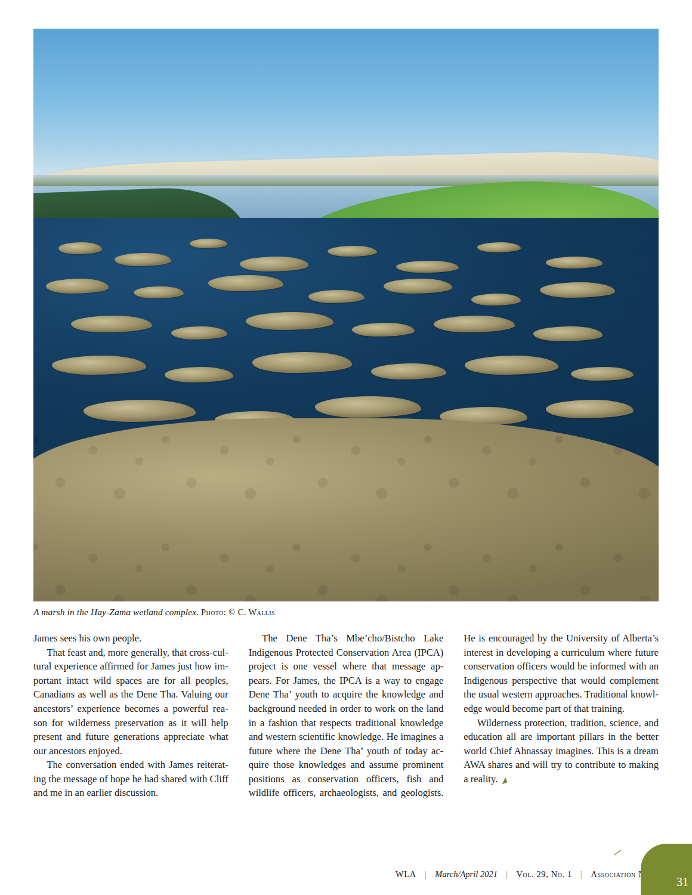A marsh in the Hay-Zama wetland complex. Photo: © C. Wallis
James sees his own people.
That feast and, more generally, that cross-cultural experience affirmed for James just how important intact wild spaces are for all peoples, Canadians as well as the Dene Tha. Valuing our ancestors’ experience becomes a powerful reason for wilderness preservation as it will help present and future generations appreciate what our ancestors enjoyed.
The conversation ended with James reiterating the message of hope he had shared with Cliff and me in an earlier discussion.
The Dene Tha’s Mbe’cho/Bistcho Lake Indigenous Protected Conservation Area (IPCA) project is one vessel where that message appears. For James, the IPCA is a way to engage Dene Tha’ youth to acquire the knowledge and background needed in order to work on the land in a fashion that respects traditional knowledge and western scientific knowledge. He imagines a future where the Dene Tha’ youth of today acquire those knowledges and assume prominent positions as conservation officers, fish and wildlife officers, archaeologists, and geologists. He is encouraged by the University of Alberta’s interest in developing a curriculum where future conservation officers would be informed with an Indigenous perspective that would complement the usual western approaches. Traditional knowledge would become part of that training.
Wilderness protection, tradition, science, and education all are important pillars in the better world Chief Ahnassay imagines. This is a dream AWA shares and will try to contribute to making a reality.
WLA | March/April 2021 | Vol. 29, No. 1 | Association News
31